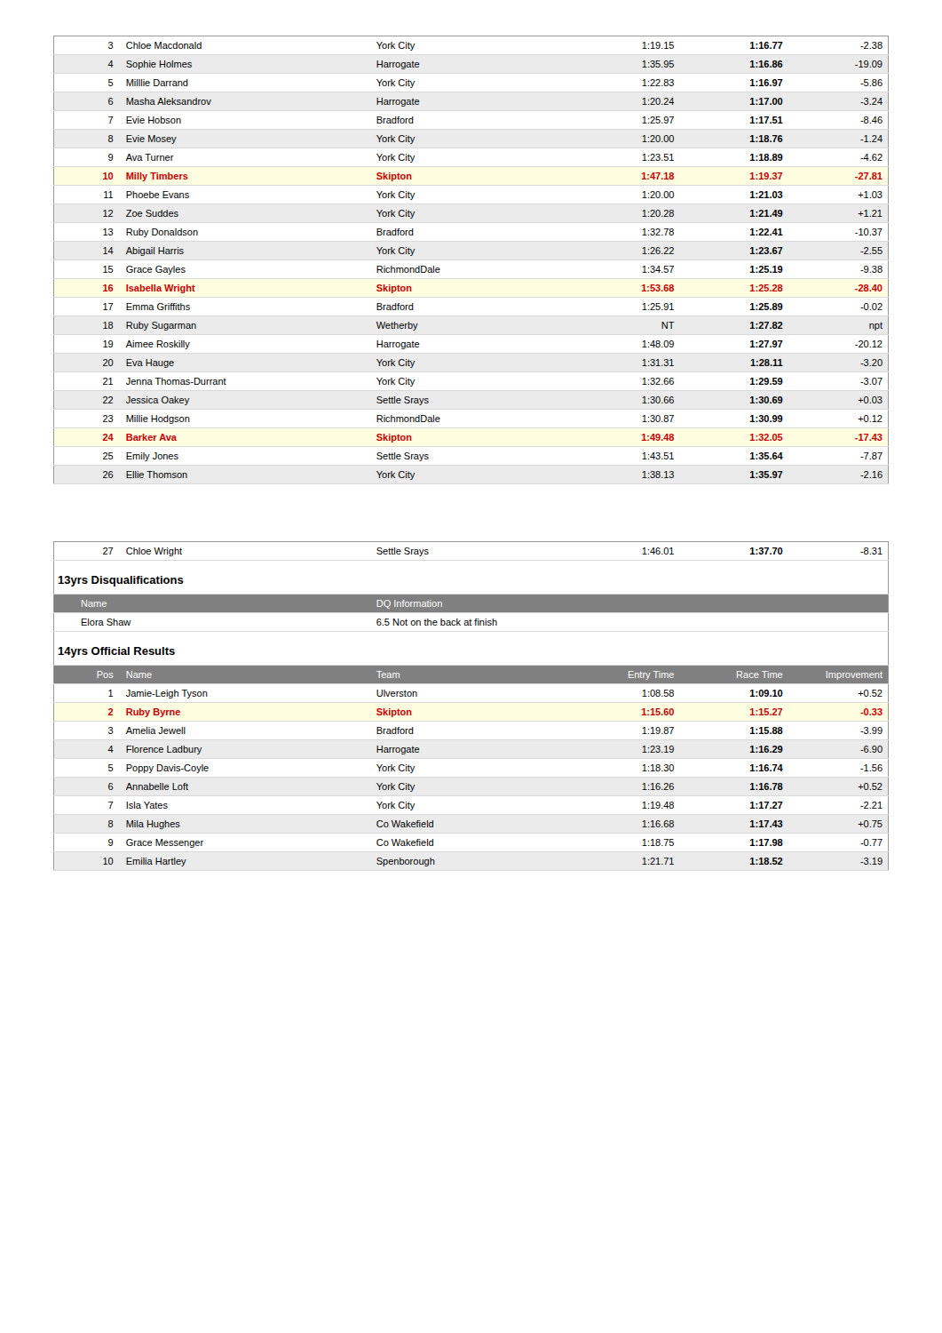| 3 | Chloe Macdonald | York City | 1:19.15 | 1:16.77 | -2.38 |
| 4 | Sophie Holmes | Harrogate | 1:35.95 | 1:16.86 | -19.09 |
| 5 | Milllie Darrand | York City | 1:22.83 | 1:16.97 | -5.86 |
| 6 | Masha Aleksandrov | Harrogate | 1:20.24 | 1:17.00 | -3.24 |
| 7 | Evie Hobson | Bradford | 1:25.97 | 1:17.51 | -8.46 |
| 8 | Evie Mosey | York City | 1:20.00 | 1:18.76 | -1.24 |
| 9 | Ava Turner | York City | 1:23.51 | 1:18.89 | -4.62 |
| 10 | Milly Timbers | Skipton | 1:47.18 | 1:19.37 | -27.81 |
| 11 | Phoebe Evans | York City | 1:20.00 | 1:21.03 | +1.03 |
| 12 | Zoe Suddes | York City | 1:20.28 | 1:21.49 | +1.21 |
| 13 | Ruby Donaldson | Bradford | 1:32.78 | 1:22.41 | -10.37 |
| 14 | Abigail Harris | York City | 1:26.22 | 1:23.67 | -2.55 |
| 15 | Grace Gayles | RichmondDale | 1:34.57 | 1:25.19 | -9.38 |
| 16 | Isabella Wright | Skipton | 1:53.68 | 1:25.28 | -28.40 |
| 17 | Emma Griffiths | Bradford | 1:25.91 | 1:25.89 | -0.02 |
| 18 | Ruby Sugarman | Wetherby | NT | 1:27.82 | npt |
| 19 | Aimee Roskilly | Harrogate | 1:48.09 | 1:27.97 | -20.12 |
| 20 | Eva Hauge | York City | 1:31.31 | 1:28.11 | -3.20 |
| 21 | Jenna Thomas-Durrant | York City | 1:32.66 | 1:29.59 | -3.07 |
| 22 | Jessica Oakey | Settle Srays | 1:30.66 | 1:30.69 | +0.03 |
| 23 | Millie Hodgson | RichmondDale | 1:30.87 | 1:30.99 | +0.12 |
| 24 | Barker Ava | Skipton | 1:49.48 | 1:32.05 | -17.43 |
| 25 | Emily Jones | Settle Srays | 1:43.51 | 1:35.64 | -7.87 |
| 26 | Ellie Thomson | York City | 1:38.13 | 1:35.97 | -2.16 |
| 27 | Chloe Wright | Settle Srays | 1:46.01 | 1:37.70 | -8.31 |
| 13yrs Disqualifications |
| Name | DQ Information |
| Elora Shaw | 6.5 Not on the back at finish |
| 14yrs Official Results |
| Pos | Name | Team | Entry Time | Race Time | Improvement |
| 1 | Jamie-Leigh Tyson | Ulverston | 1:08.58 | 1:09.10 | +0.52 |
| 2 | Ruby Byrne | Skipton | 1:15.60 | 1:15.27 | -0.33 |
| 3 | Amelia Jewell | Bradford | 1:19.87 | 1:15.88 | -3.99 |
| 4 | Florence Ladbury | Harrogate | 1:23.19 | 1:16.29 | -6.90 |
| 5 | Poppy Davis-Coyle | York City | 1:18.30 | 1:16.74 | -1.56 |
| 6 | Annabelle Loft | York City | 1:16.26 | 1:16.78 | +0.52 |
| 7 | Isla Yates | York City | 1:19.48 | 1:17.27 | -2.21 |
| 8 | Mila Hughes | Co Wakefield | 1:16.68 | 1:17.43 | +0.75 |
| 9 | Grace Messenger | Co Wakefield | 1:18.75 | 1:17.98 | -0.77 |
| 10 | Emilia Hartley | Spenborough | 1:21.71 | 1:18.52 | -3.19 |